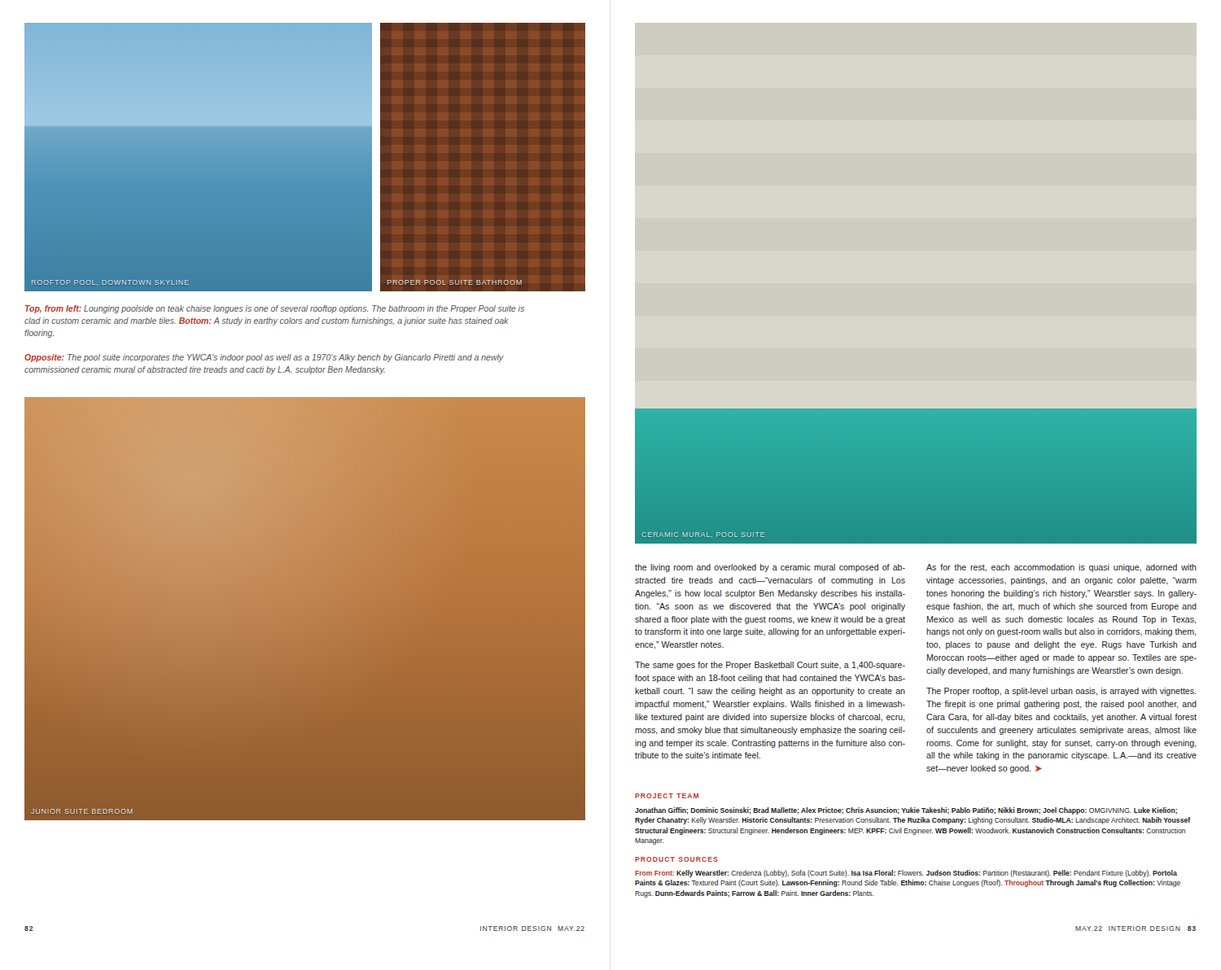Top, from left: Lounging poolside on teak chaise longues is one of several rooftop options. The bathroom in the Proper Pool suite is clad in custom ceramic and marble tiles. Bottom: A study in earthy colors and custom furnishings, a junior suite has stained oak flooring.
Opposite: The pool suite incorporates the YWCA’s indoor pool as well as a 1970’s Alky bench by Giancarlo Piretti and a newly commissioned ceramic mural of abstracted tire treads and cacti by L.A. sculptor Ben Medansky.
82 Interior Design May.22
the living room and overlooked by a ceramic mural composed of abstracted tire treads and cacti—“vernaculars of commuting in Los Angeles,” is how local sculptor Ben Medansky describes his installation. “As soon as we discovered that the YWCA’s pool originally shared a floor plate with the guest rooms, we knew it would be a great to transform it into one large suite, allowing for an unforgettable experience,” Wearstler notes.
The same goes for the Proper Basketball Court suite, a 1,400-square-foot space with an 18-foot ceiling that had contained the YWCA’s basketball court. “I saw the ceiling height as an opportunity to create an impactful moment,” Wearstler explains. Walls finished in a limewash-like textured paint are divided into supersize blocks of charcoal, ecru, moss, and smoky blue that simultaneously emphasize the soaring ceiling and temper its scale. Contrasting patterns in the furniture also contribute to the suite’s intimate feel.
As for the rest, each accommodation is quasi unique, adorned with vintage accessories, paintings, and an organic color palette, “warm tones honoring the building’s rich history,” Wearstler says. In gallery-esque fashion, the art, much of which she sourced from Europe and Mexico as well as such domestic locales as Round Top in Texas, hangs not only on guest-room walls but also in corridors, making them, too, places to pause and delight the eye. Rugs have Turkish and Moroccan roots—either aged or made to appear so. Textiles are specially developed, and many furnishings are Wearstler’s own design.
The Proper rooftop, a split-level urban oasis, is arrayed with vignettes. The firepit is one primal gathering post, the raised pool another, and Cara Cara, for all-day bites and cocktails, yet another. A virtual forest of succulents and greenery articulates semiprivate areas, almost like rooms. Come for sunlight, stay for sunset, carry-on through evening, all the while taking in the panoramic cityscape. L.A.—and its creative set—never looked so good.➤
Project Team
Jonathan Giffin; Dominic Sosinski; Brad Mallette; Alex Prictoe; Chris Asuncion; Yukie Takeshi; Pablo Patiño; Nikki Brown; Joel Chappo: OMGIVNING. Luke Kielion; Ryder Chanatry: Kelly Wearstler. Historic Consultants: Preservation Consultant. The Ruzika Company: Lighting Consultant. Studio-MLA: Landscape Architect. Nabih Youssef Structural Engineers: Structural Engineer. Henderson Engineers: MEP. KPFF: Civil Engineer. WB Powell: Woodwork. Kustanovich Construction Consultants: Construction Manager.
Product Sources
From Front: Kelly Wearstler: Credenza (Lobby), Sofa (Court Suite). Isa Isa Floral: Flowers. Judson Studios: Partition (Restaurant). Pelle: Pendant Fixture (Lobby). Portola Paints & Glazes: Textured Paint (Court Suite). Lawson-Fenning: Round Side Table. Ethimo: Chaise Longues (Roof). Throughout Through Jamal’s Rug Collection: Vintage Rugs. Dunn-Edwards Paints; Farrow & Ball: Paint. Inner Gardens: Plants.
May.22 Interior Design 83